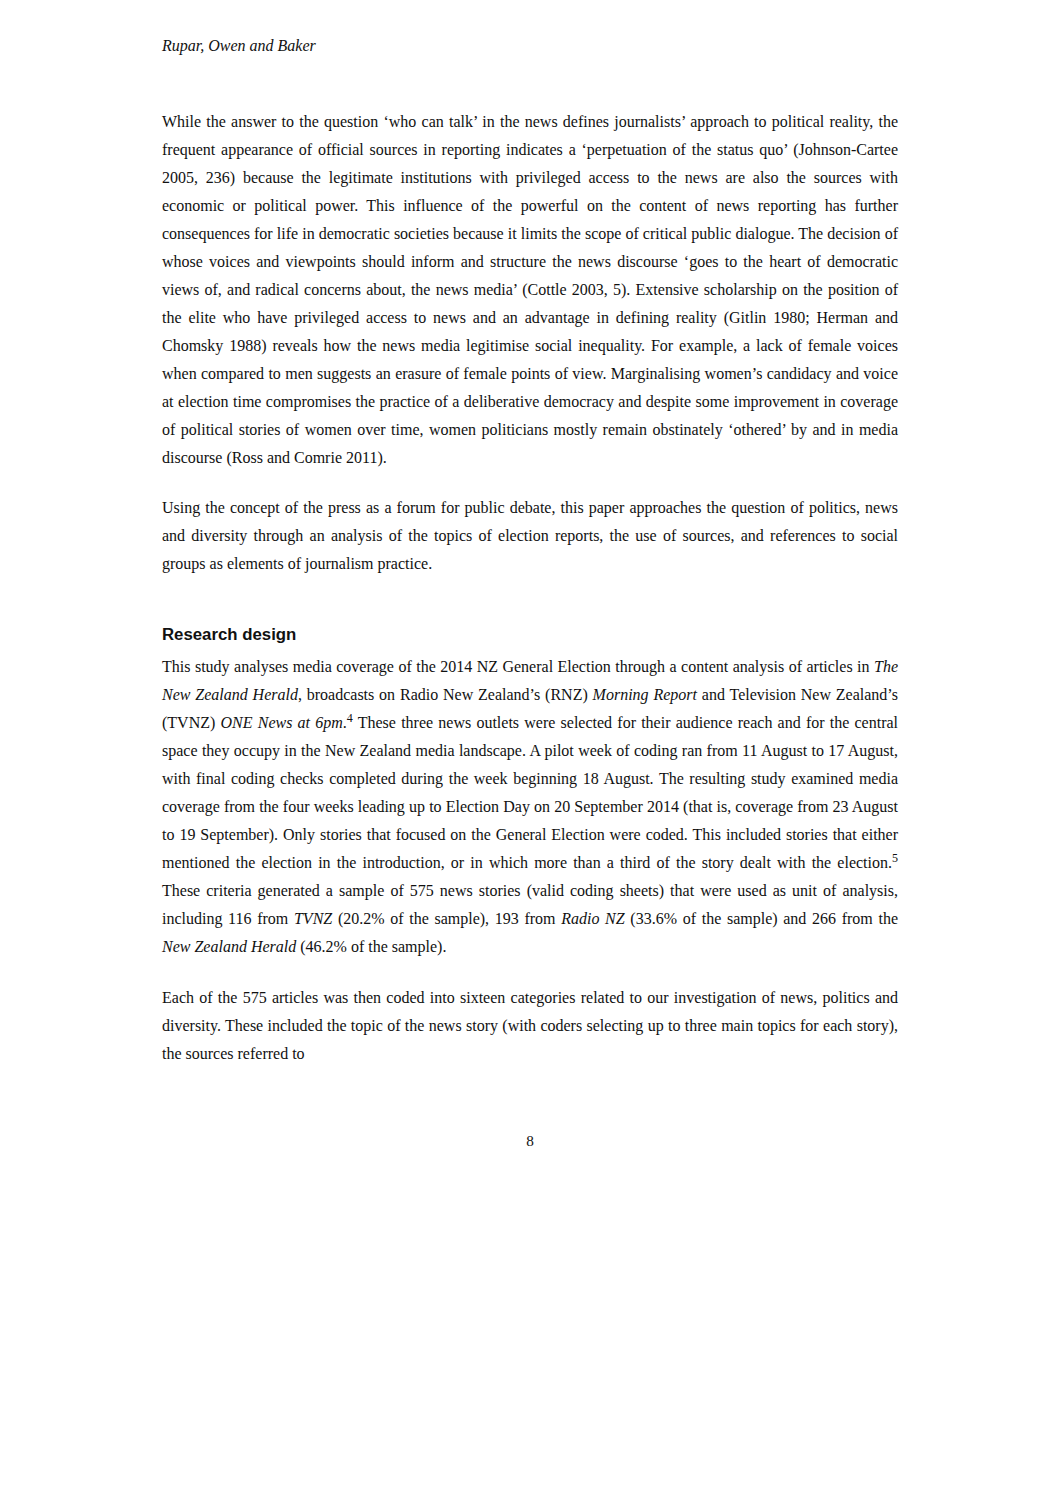Rupar, Owen and Baker
While the answer to the question ‘who can talk’ in the news defines journalists’ approach to political reality, the frequent appearance of official sources in reporting indicates a ‘perpetuation of the status quo’ (Johnson-Cartee 2005, 236) because the legitimate institutions with privileged access to the news are also the sources with economic or political power. This influence of the powerful on the content of news reporting has further consequences for life in democratic societies because it limits the scope of critical public dialogue. The decision of whose voices and viewpoints should inform and structure the news discourse ‘goes to the heart of democratic views of, and radical concerns about, the news media’ (Cottle 2003, 5). Extensive scholarship on the position of the elite who have privileged access to news and an advantage in defining reality (Gitlin 1980; Herman and Chomsky 1988) reveals how the news media legitimise social inequality. For example, a lack of female voices when compared to men suggests an erasure of female points of view. Marginalising women’s candidacy and voice at election time compromises the practice of a deliberative democracy and despite some improvement in coverage of political stories of women over time, women politicians mostly remain obstinately ‘othered’ by and in media discourse (Ross and Comrie 2011).
Using the concept of the press as a forum for public debate, this paper approaches the question of politics, news and diversity through an analysis of the topics of election reports, the use of sources, and references to social groups as elements of journalism practice.
Research design
This study analyses media coverage of the 2014 NZ General Election through a content analysis of articles in The New Zealand Herald, broadcasts on Radio New Zealand’s (RNZ) Morning Report and Television New Zealand’s (TVNZ) ONE News at 6pm.4 These three news outlets were selected for their audience reach and for the central space they occupy in the New Zealand media landscape. A pilot week of coding ran from 11 August to 17 August, with final coding checks completed during the week beginning 18 August. The resulting study examined media coverage from the four weeks leading up to Election Day on 20 September 2014 (that is, coverage from 23 August to 19 September). Only stories that focused on the General Election were coded. This included stories that either mentioned the election in the introduction, or in which more than a third of the story dealt with the election.5 These criteria generated a sample of 575 news stories (valid coding sheets) that were used as unit of analysis, including 116 from TVNZ (20.2% of the sample), 193 from Radio NZ (33.6% of the sample) and 266 from the New Zealand Herald (46.2% of the sample).
Each of the 575 articles was then coded into sixteen categories related to our investigation of news, politics and diversity. These included the topic of the news story (with coders selecting up to three main topics for each story), the sources referred to
8